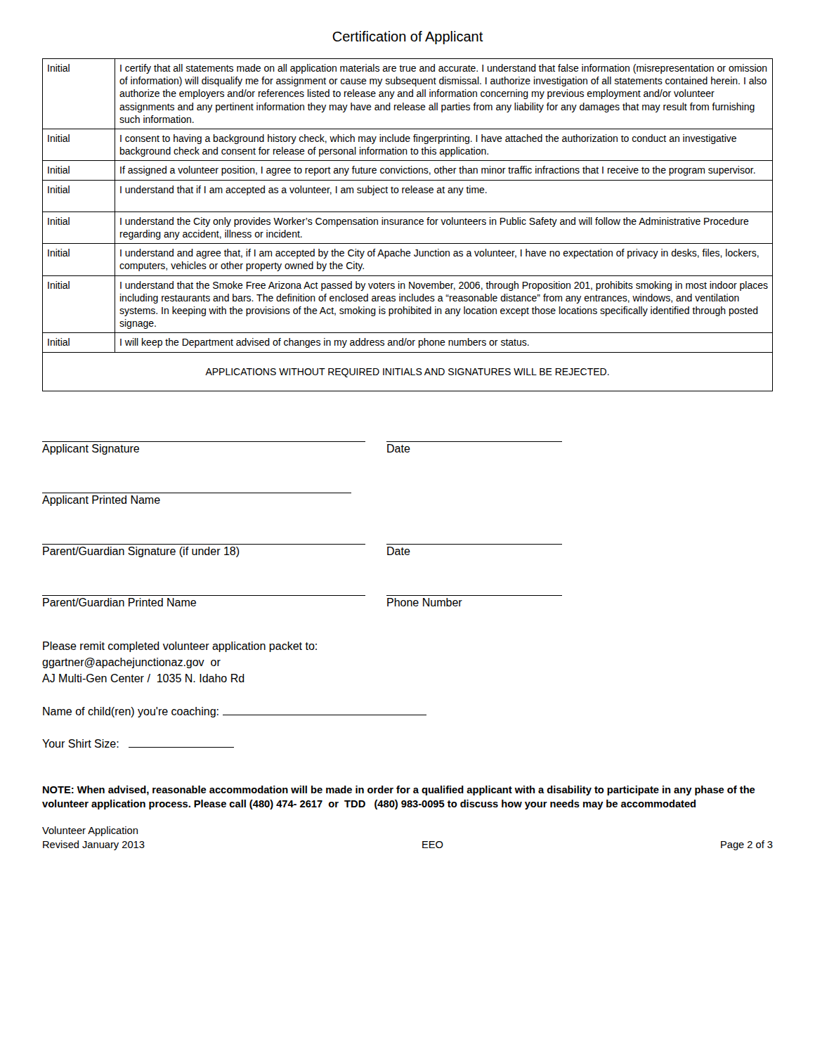Certification of Applicant
| Initial | I certify that all statements made on all application materials are true and accurate. I understand that false information (misrepresentation or omission of information) will disqualify me for assignment or cause my subsequent dismissal. I authorize investigation of all statements contained herein. I also authorize the employers and/or references listed to release any and all information concerning my previous employment and/or volunteer assignments and any pertinent information they may have and release all parties from any liability for any damages that may result from furnishing such information. |
| Initial | I consent to having a background history check, which may include fingerprinting. I have attached the authorization to conduct an investigative background check and consent for release of personal information to this application. |
| Initial | If assigned a volunteer position, I agree to report any future convictions, other than minor traffic infractions that I receive to the program supervisor. |
| Initial | I understand that if I am accepted as a volunteer, I am subject to release at any time. |
| Initial | I understand the City only provides Worker’s Compensation insurance for volunteers in Public Safety and will follow the Administrative Procedure regarding any accident, illness or incident. |
| Initial | I understand and agree that, if I am accepted by the City of Apache Junction as a volunteer, I have no expectation of privacy in desks, files, lockers, computers, vehicles or other property owned by the City. |
| Initial | I understand that the Smoke Free Arizona Act passed by voters in November, 2006, through Proposition 201, prohibits smoking in most indoor places including restaurants and bars. The definition of enclosed areas includes a “reasonable distance” from any entrances, windows, and ventilation systems. In keeping with the provisions of the Act, smoking is prohibited in any location except those locations specifically identified through posted signage. |
| Initial | I will keep the Department advised of changes in my address and/or phone numbers or status. |
| APPLICATIONS WITHOUT REQUIRED INITIALS AND SIGNATURES WILL BE REJECTED. |
| Applicant Signature | | Date |
| Applicant Printed Name |
| Parent/Guardian Signature (if under 18) | | Date |
| Parent/Guardian Printed Name | | Phone Number |
Please remit completed volunteer application packet to:
ggartner@apachejunctionaz.gov or
AJ Multi-Gen Center / 1035 N. Idaho Rd
Name of child(ren) you're coaching:
Your Shirt Size:
NOTE: When advised, reasonable accommodation will be made in order for a qualified applicant with a disability to participate in any phase of the volunteer application process. Please call (480) 474- 2617 or TDD (480) 983-0095 to discuss how your needs may be accommodated
Volunteer Application
Revised January 2013 EEO Page 2 of 3